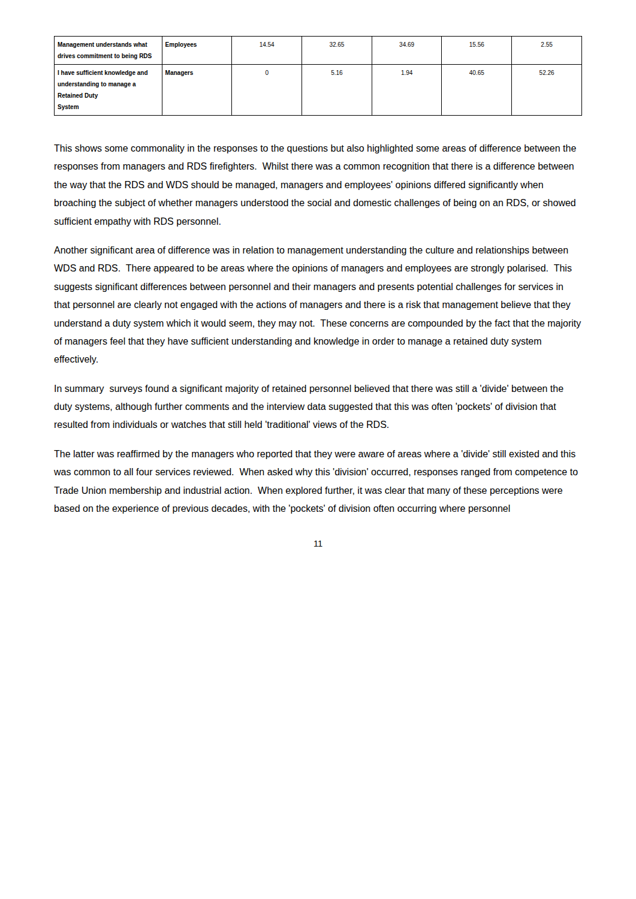| Management understands what drives commitment to being RDS | Employees | 14.54 | 32.65 | 34.69 | 15.56 | 2.55 |
| I have sufficient knowledge and understanding to manage a Retained Duty System | Managers | 0 | 5.16 | 1.94 | 40.65 | 52.26 |
This shows some commonality in the responses to the questions but also highlighted some areas of difference between the responses from managers and RDS firefighters. Whilst there was a common recognition that there is a difference between the way that the RDS and WDS should be managed, managers and employees' opinions differed significantly when broaching the subject of whether managers understood the social and domestic challenges of being on an RDS, or showed sufficient empathy with RDS personnel.
Another significant area of difference was in relation to management understanding the culture and relationships between WDS and RDS. There appeared to be areas where the opinions of managers and employees are strongly polarised. This suggests significant differences between personnel and their managers and presents potential challenges for services in that personnel are clearly not engaged with the actions of managers and there is a risk that management believe that they understand a duty system which it would seem, they may not. These concerns are compounded by the fact that the majority of managers feel that they have sufficient understanding and knowledge in order to manage a retained duty system effectively.
In summary surveys found a significant majority of retained personnel believed that there was still a 'divide' between the duty systems, although further comments and the interview data suggested that this was often 'pockets' of division that resulted from individuals or watches that still held 'traditional' views of the RDS.
The latter was reaffirmed by the managers who reported that they were aware of areas where a 'divide' still existed and this was common to all four services reviewed. When asked why this 'division' occurred, responses ranged from competence to Trade Union membership and industrial action. When explored further, it was clear that many of these perceptions were based on the experience of previous decades, with the 'pockets' of division often occurring where personnel
11